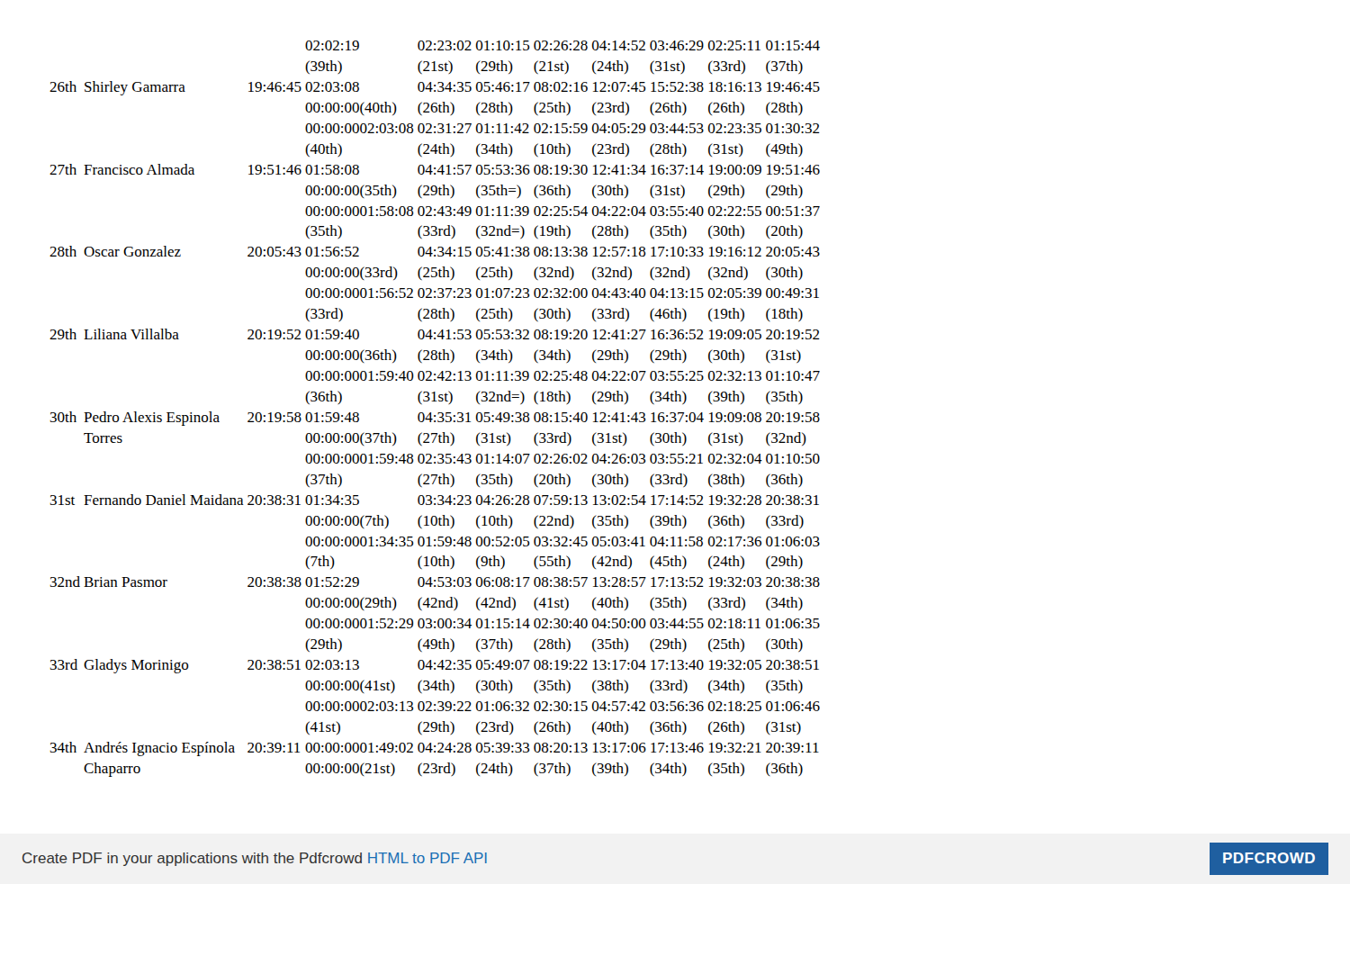| | | | 02:02:19 (39th) | 02:23:02 (21st) | 01:10:15 (29th) | 02:26:28 (21st) | 04:14:52 (24th) | 03:46:29 (31st) | 02:25:11 (33rd) | 01:15:44 (37th) |
| 26th | Shirley Gamarra | 19:46:45 | 02:03:08 00:00:00(40th) 00:00:0002:03:08 (40th) | 04:34:35 (26th) 02:31:27 (24th) | 05:46:17 (28th) 01:11:42 (34th) | 08:02:16 (25th) 02:15:59 (10th) | 12:07:45 (23rd) 04:05:29 (23rd) | 15:52:38 (26th) 03:44:53 (28th) | 18:16:13 (26th) 02:23:35 (31st) | 19:46:45 (28th) 01:30:32 (49th) |
| 27th | Francisco Almada | 19:51:46 | 01:58:08 00:00:00(35th) 00:00:0001:58:08 (35th) | 04:41:57 (29th) 02:43:49 (33rd) | 05:53:36 (35th=) 01:11:39 (32nd=) | 08:19:30 (36th) 02:25:54 (19th) | 12:41:34 (30th) 04:22:04 (28th) | 16:37:14 (31st) 03:55:40 (35th) | 19:00:09 (29th) 02:22:55 (30th) | 19:51:46 (29th) 00:51:37 (20th) |
| 28th | Oscar Gonzalez | 20:05:43 | 01:56:52 00:00:00(33rd) 00:00:0001:56:52 (33rd) | 04:34:15 (25th) 02:37:23 (28th) | 05:41:38 (25th) 01:07:23 (25th) | 08:13:38 (32nd) 02:32:00 (30th) | 12:57:18 (32nd) 04:43:40 (33rd) | 17:10:33 (32nd) 04:13:15 (46th) | 19:16:12 (32nd) 02:05:39 (19th) | 20:05:43 (30th) 00:49:31 (18th) |
| 29th | Liliana Villalba | 20:19:52 | 01:59:40 00:00:00(36th) 00:00:0001:59:40 (36th) | 04:41:53 (28th) 02:42:13 (31st) | 05:53:32 (34th) 01:11:39 (32nd=) | 08:19:20 (34th) 02:25:48 (18th) | 12:41:27 (29th) 04:22:07 (29th) | 16:36:52 (29th) 03:55:25 (34th) | 19:09:05 (30th) 02:32:13 (39th) | 20:19:52 (31st) 01:10:47 (35th) |
| 30th | Pedro Alexis Espinola Torres | 20:19:58 | 01:59:48 00:00:00(37th) 00:00:0001:59:48 (37th) | 04:35:31 (27th) 02:35:43 (27th) | 05:49:38 (31st) 01:14:07 (35th) | 08:15:40 (33rd) 02:26:02 (20th) | 12:41:43 (31st) 04:26:03 (30th) | 16:37:04 (30th) 03:55:21 (33rd) | 19:09:08 (31st) 02:32:04 (38th) | 20:19:58 (32nd) 01:10:50 (36th) |
| 31st | Fernando Daniel Maidana | 20:38:31 | 01:34:35 00:00:00(7th) 00:00:0001:34:35 (7th) | 03:34:23 (10th) 01:59:48 (10th) | 04:26:28 (10th) 00:52:05 (9th) | 07:59:13 (22nd) 03:32:45 (55th) | 13:02:54 (35th) 05:03:41 (42nd) | 17:14:52 (39th) 04:11:58 (45th) | 19:32:28 (36th) 02:17:36 (24th) | 20:38:31 (33rd) 01:06:03 (29th) |
| 32nd | Brian Pasmor | 20:38:38 | 01:52:29 00:00:00(29th) 00:00:0001:52:29 (29th) | 04:53:03 (42nd) 03:00:34 (49th) | 06:08:17 (42nd) 01:15:14 (37th) | 08:38:57 (41st) 02:30:40 (28th) | 13:28:57 (40th) 04:50:00 (35th) | 17:13:52 (35th) 03:44:55 (29th) | 19:32:03 (33rd) 02:18:11 (25th) | 20:38:38 (34th) 01:06:35 (30th) |
| 33rd | Gladys Morinigo | 20:38:51 | 02:03:13 00:00:00(41st) 00:00:0002:03:13 (41st) | 04:42:35 (34th) 02:39:22 (29th) | 05:49:07 (30th) 01:06:32 (23rd) | 08:19:22 (35th) 02:30:15 (26th) | 13:17:04 (38th) 04:57:42 (40th) | 17:13:40 (33rd) 03:56:36 (36th) | 19:32:05 (34th) 02:18:25 (26th) | 20:38:51 (35th) 01:06:46 (31st) |
| 34th | Andrés Ignacio Espínola Chaparro | 20:39:11 | 00:00:0001:49:02 00:00:00(21st) | 04:24:28 (23rd) | 05:39:33 (24th) | 08:20:13 (37th) | 13:17:06 (39th) | 17:13:46 (34th) | 19:32:21 (35th) | 20:39:11 (36th) |
Create PDF in your applications with the Pdfcrowd HTML to PDF API
PDFCROWD